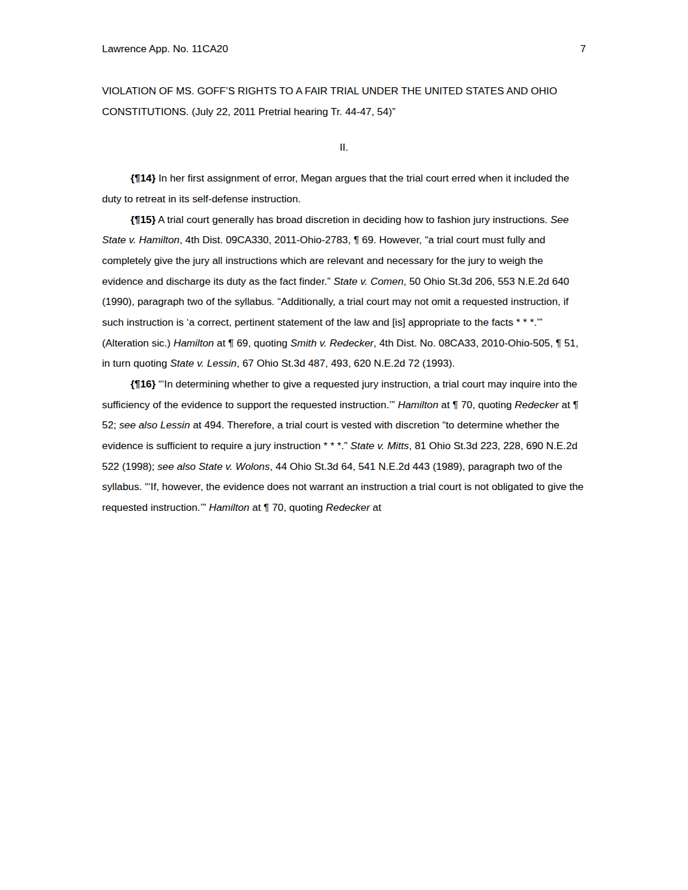Lawrence App. No. 11CA20
7
Violation of Ms. Goff’s rights to a fair trial under the United States and Ohio Constitutions. (July 22, 2011 Pretrial hearing Tr. 44-47, 54)”
II.
{¶14} In her first assignment of error, Megan argues that the trial court erred when it included the duty to retreat in its self-defense instruction.
{¶15} A trial court generally has broad discretion in deciding how to fashion jury instructions. See State v. Hamilton, 4th Dist. 09CA330, 2011-Ohio-2783, ¶ 69. However, “a trial court must fully and completely give the jury all instructions which are relevant and necessary for the jury to weigh the evidence and discharge its duty as the fact finder.” State v. Comen, 50 Ohio St.3d 206, 553 N.E.2d 640 (1990), paragraph two of the syllabus. “Additionally, a trial court may not omit a requested instruction, if such instruction is ‘a correct, pertinent statement of the law and [is] appropriate to the facts * * *.’” (Alteration sic.) Hamilton at ¶ 69, quoting Smith v. Redecker, 4th Dist. No. 08CA33, 2010-Ohio-505, ¶ 51, in turn quoting State v. Lessin, 67 Ohio St.3d 487, 493, 620 N.E.2d 72 (1993).
{¶16} “‘In determining whether to give a requested jury instruction, a trial court may inquire into the sufficiency of the evidence to support the requested instruction.’” Hamilton at ¶ 70, quoting Redecker at ¶ 52; see also Lessin at 494. Therefore, a trial court is vested with discretion “to determine whether the evidence is sufficient to require a jury instruction * * *.” State v. Mitts, 81 Ohio St.3d 223, 228, 690 N.E.2d 522 (1998); see also State v. Wolons, 44 Ohio St.3d 64, 541 N.E.2d 443 (1989), paragraph two of the syllabus. “‘If, however, the evidence does not warrant an instruction a trial court is not obligated to give the requested instruction.’” Hamilton at ¶ 70, quoting Redecker at